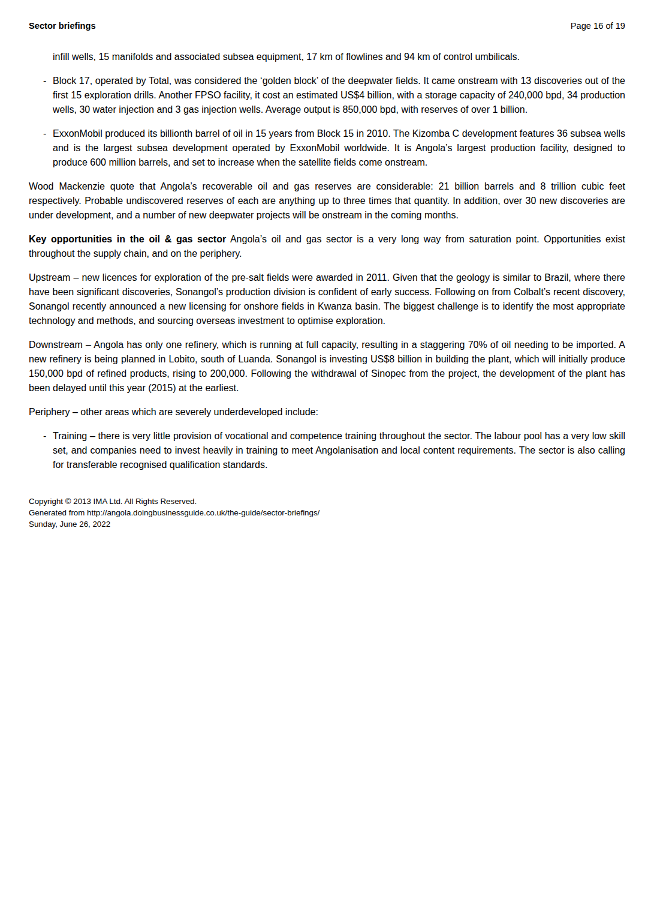Sector briefings
Page 16 of 19
infill wells, 15 manifolds and associated subsea equipment, 17 km of flowlines and 94 km of control umbilicals.
Block 17, operated by Total, was considered the ‘golden block’ of the deepwater fields. It came onstream with 13 discoveries out of the first 15 exploration drills. Another FPSO facility, it cost an estimated US$4 billion, with a storage capacity of 240,000 bpd, 34 production wells, 30 water injection and 3 gas injection wells. Average output is 850,000 bpd, with reserves of over 1 billion.
ExxonMobil produced its billionth barrel of oil in 15 years from Block 15 in 2010. The Kizomba C development features 36 subsea wells and is the largest subsea development operated by ExxonMobil worldwide. It is Angola’s largest production facility, designed to produce 600 million barrels, and set to increase when the satellite fields come onstream.
Wood Mackenzie quote that Angola’s recoverable oil and gas reserves are considerable: 21 billion barrels and 8 trillion cubic feet respectively. Probable undiscovered reserves of each are anything up to three times that quantity. In addition, over 30 new discoveries are under development, and a number of new deepwater projects will be onstream in the coming months.
Key opportunities in the oil & gas sector Angola’s oil and gas sector is a very long way from saturation point. Opportunities exist throughout the supply chain, and on the periphery.
Upstream – new licences for exploration of the pre-salt fields were awarded in 2011. Given that the geology is similar to Brazil, where there have been significant discoveries, Sonangol’s production division is confident of early success. Following on from Colbalt’s recent discovery, Sonangol recently announced a new licensing for onshore fields in Kwanza basin. The biggest challenge is to identify the most appropriate technology and methods, and sourcing overseas investment to optimise exploration.
Downstream – Angola has only one refinery, which is running at full capacity, resulting in a staggering 70% of oil needing to be imported. A new refinery is being planned in Lobito, south of Luanda. Sonangol is investing US$8 billion in building the plant, which will initially produce 150,000 bpd of refined products, rising to 200,000. Following the withdrawal of Sinopec from the project, the development of the plant has been delayed until this year (2015) at the earliest.
Periphery – other areas which are severely underdeveloped include:
Training – there is very little provision of vocational and competence training throughout the sector. The labour pool has a very low skill set, and companies need to invest heavily in training to meet Angolanisation and local content requirements. The sector is also calling for transferable recognised qualification standards.
Copyright © 2013 IMA Ltd. All Rights Reserved.
Generated from http://angola.doingbusinessguide.co.uk/the-guide/sector-briefings/
Sunday, June 26, 2022